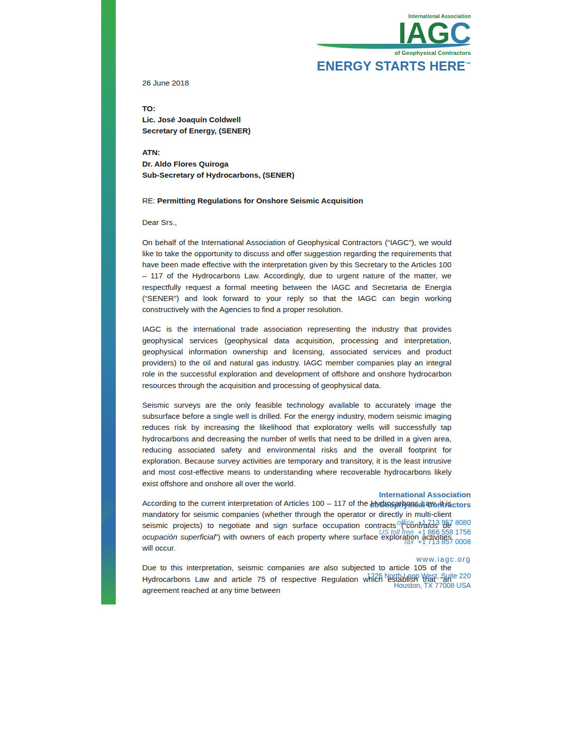International Association
IAGC
of Geophysical Contractors
ENERGY STARTS HERE™
26 June 2018
TO:
Lic. José Joaquín Coldwell
Secretary of Energy, (SENER)
ATN:
Dr. Aldo Flores Quiroga
Sub-Secretary of Hydrocarbons, (SENER)
RE: Permitting Regulations for Onshore Seismic Acquisition
Dear Srs.,
On behalf of the International Association of Geophysical Contractors (“IAGC”), we would like to take the opportunity to discuss and offer suggestion regarding the requirements that have been made effective with the interpretation given by this Secretary to the Articles 100 – 117 of the Hydrocarbons Law. Accordingly, due to urgent nature of the matter, we respectfully request a formal meeting between the IAGC and Secretaria de Energia (“SENER”) and look forward to your reply so that the IAGC can begin working constructively with the Agencies to find a proper resolution.
IAGC is the international trade association representing the industry that provides geophysical services (geophysical data acquisition, processing and interpretation, geophysical information ownership and licensing, associated services and product providers) to the oil and natural gas industry. IAGC member companies play an integral role in the successful exploration and development of offshore and onshore hydrocarbon resources through the acquisition and processing of geophysical data.
Seismic surveys are the only feasible technology available to accurately image the subsurface before a single well is drilled. For the energy industry, modern seismic imaging reduces risk by increasing the likelihood that exploratory wells will successfully tap hydrocarbons and decreasing the number of wells that need to be drilled in a given area, reducing associated safety and environmental risks and the overall footprint for exploration. Because survey activities are temporary and transitory, it is the least intrusive and most cost-effective means to understanding where recoverable hydrocarbons likely exist offshore and onshore all over the world.
According to the current interpretation of Articles 100 – 117 of the Hydrocarbons Law, it is mandatory for seismic companies (whether through the operator or directly in multi-client seismic projects) to negotiate and sign surface occupation contracts (“contratos de ocupación superficial”) with owners of each property where surface exploration activities will occur.
Due to this interpretation, seismic companies are also subjected to article 105 of the Hydrocarbons Law and article 75 of respective Regulation which establish that “an agreement reached at any time between
International Association
of Geophysical Contractors
office +1 713 957 8080
US toll free +1 866 558 1756
fax +1 713 857 0008
www.iagc.org
1225 North Loop West, Suite 220
Houston, TX 77008 USA